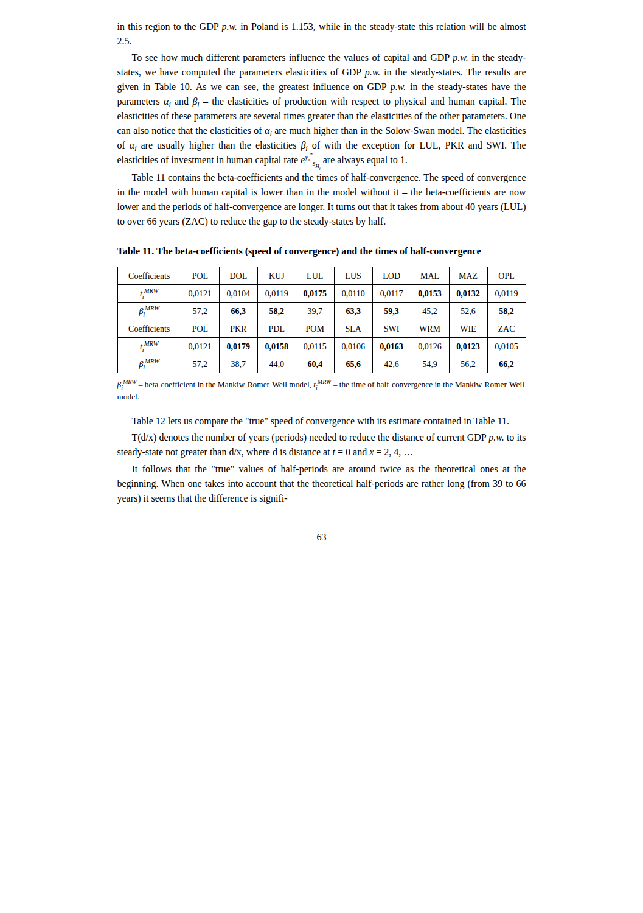in this region to the GDP p.w. in Poland is 1.153, while in the steady-state this relation will be almost 2.5.
To see how much different parameters influence the values of capital and GDP p.w. in the steady-states, we have computed the parameters elasticities of GDP p.w. in the steady-states. The results are given in Table 10. As we can see, the greatest influence on GDP p.w. in the steady-states have the parameters αi and βi – the elasticities of production with respect to physical and human capital. The elasticities of these parameters are several times greater than the elasticities of the other parameters. One can also notice that the elasticities of αi are much higher than in the Solow-Swan model. The elasticities of αi are usually higher than the elasticities βi of with the exception for LUL, PKR and SWI. The elasticities of investment in human capital rate eyi*sHi are always equal to 1.
Table 11 contains the beta-coefficients and the times of half-convergence. The speed of convergence in the model with human capital is lower than in the model without it – the beta-coefficients are now lower and the periods of half-convergence are longer. It turns out that it takes from about 40 years (LUL) to over 66 years (ZAC) to reduce the gap to the steady-states by half.
Table 11. The beta-coefficients (speed of convergence) and the times of half-convergence
| Coefficients | POL | DOL | KUJ | LUL | LUS | LOD | MAL | MAZ | OPL |
| t i MRW | 0,0121 | 0,0104 | 0,0119 | 0,0175 | 0,0110 | 0,0117 | 0,0153 | 0,0132 | 0,0119 |
| β i MRW | 57,2 | 66,3 | 58,2 | 39,7 | 63,3 | 59,3 | 45,2 | 52,6 | 58,2 |
| Coefficients | POL | PKR | PDL | POM | SLA | SWI | WRM | WIE | ZAC |
| t i MRW | 0,0121 | 0,0179 | 0,0158 | 0,0115 | 0,0106 | 0,0163 | 0,0126 | 0,0123 | 0,0105 |
| β i MRW | 57,2 | 38,7 | 44,0 | 60,4 | 65,6 | 42,6 | 54,9 | 56,2 | 66,2 |
βiMRW – beta-coefficient in the Mankiw-Romer-Weil model, tiMRW – the time of half-convergence in the Mankiw-Romer-Weil model.
Table 12 lets us compare the "true" speed of convergence with its estimate contained in Table 11.
T(d/x) denotes the number of years (periods) needed to reduce the distance of current GDP p.w. to its steady-state not greater than d/x, where d is distance at t = 0 and x = 2, 4, …
It follows that the "true" values of half-periods are around twice as the theoretical ones at the beginning. When one takes into account that the theoretical half-periods are rather long (from 39 to 66 years) it seems that the difference is signifi-
63